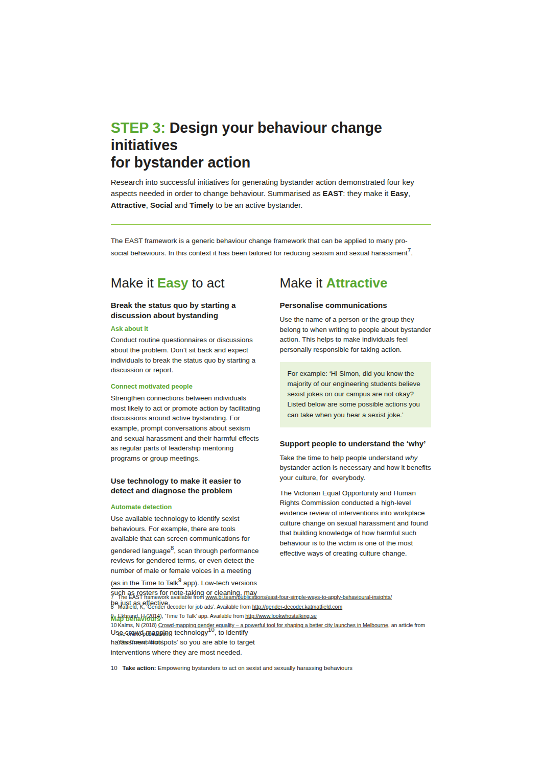STEP 3: Design your behaviour change initiatives
for bystander action
Research into successful initiatives for generating bystander action demonstrated four key aspects needed in order to change behaviour. Summarised as EAST: they make it Easy, Attractive, Social and Timely to be an active bystander.
The EAST framework is a generic behaviour change framework that can be applied to many pro-social behaviours. In this context it has been tailored for reducing sexism and sexual harassment7.
Make it Easy to act
Break the status quo by starting a discussion about bystanding
Ask about it
Conduct routine questionnaires or discussions about the problem. Don’t sit back and expect individuals to break the status quo by starting a discussion or report.
Connect motivated people
Strengthen connections between individuals most likely to act or promote action by facilitating discussions around active bystanding. For example, prompt conversations about sexism and sexual harassment and their harmful effects as regular parts of leadership mentoring programs or group meetings.
Use technology to make it easier to detect and diagnose the problem
Automate detection
Use available technology to identify sexist behaviours. For example, there are tools available that can screen communications for gendered language8, scan through performance reviews for gendered terms, or even detect the number of male or female voices in a meeting (as in the Time to Talk9 app). Low-tech versions such as rosters for note-taking or cleaning, may be just as effective.
Map behaviours
Use crowd-mapping technology10, to identify harassment ‘hotspots’ so you are able to target interventions where they are most needed.
Make it Attractive
Personalise communications
Use the name of a person or the group they belong to when writing to people about bystander action. This helps to make individuals feel personally responsible for taking action.
For example: ‘Hi Simon, did you know the majority of our engineering students believe sexist jokes on our campus are not okay? Listed below are some possible actions you can take when you hear a sexist joke.’
Support people to understand the ‘why’
Take the time to help people understand why bystander action is necessary and how it benefits your culture, for everybody.
The Victorian Equal Opportunity and Human Rights Commission conducted a high-level evidence review of interventions into workplace culture change on sexual harassment and found that building knowledge of how harmful such behaviour is to the victim is one of the most effective ways of creating culture change.
7 The EAST framework available from www.bi.team/publications/east-four-simple-ways-to-apply-behavioural-insights/
8 Matfield, K, ‘Gender decoder for job ads’. Available from http://gender-decoder.katmatfield.com
9 Ekbrand, H (2014), ‘Time To Talk’ app. Available from http://www.lookwhostalking.se
10 Kalms, N (2018) Crowd-mapping gender equality – a powerful tool for shaping a better city launches in Melbourne, an article from the online publication ‘The Conversation’.
10 Take action: Empowering bystanders to act on sexist and sexually harassing behaviours